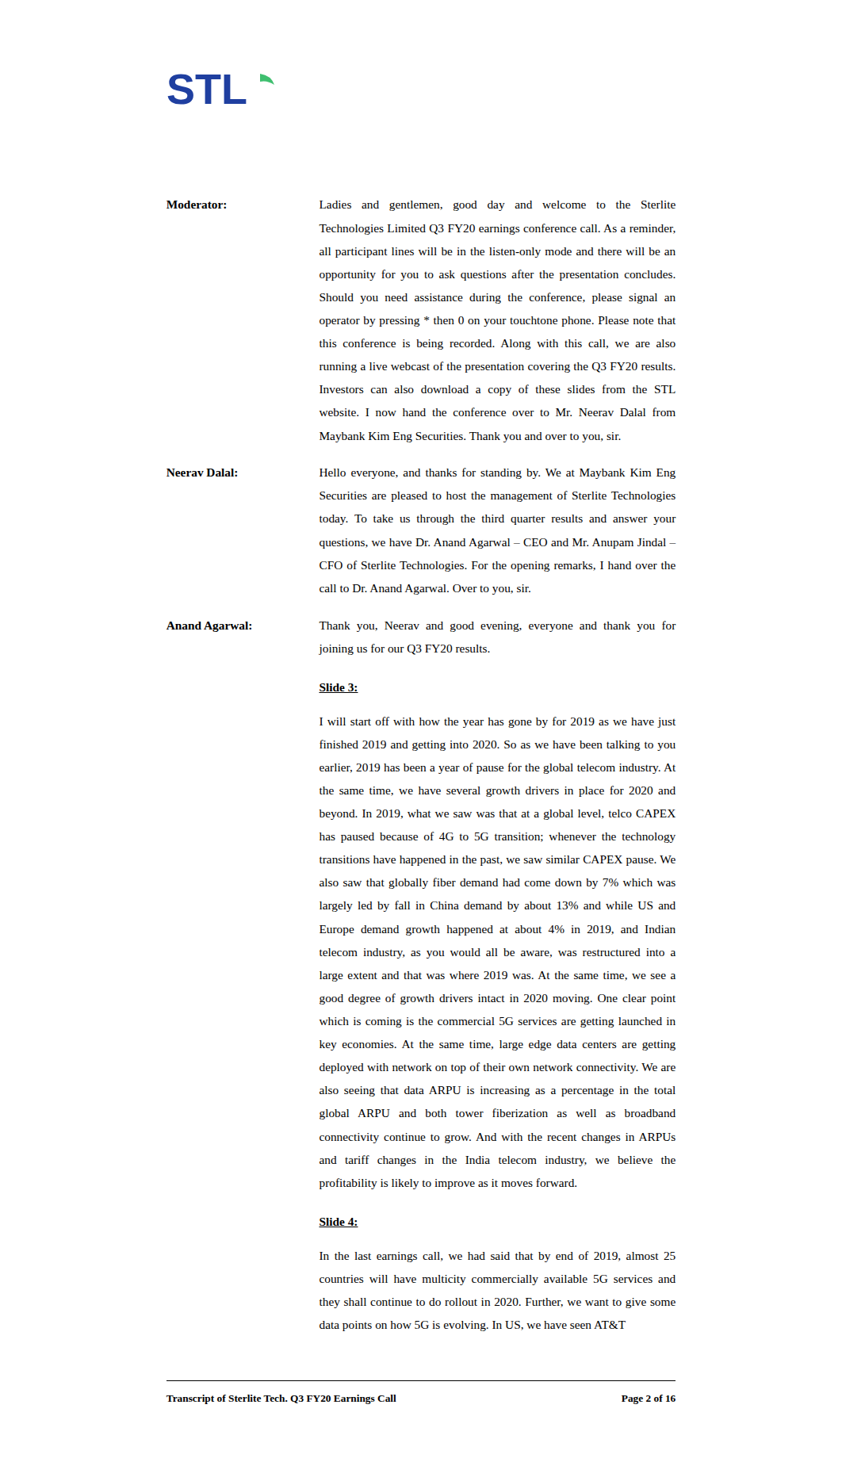STL
Moderator:
Ladies and gentlemen, good day and welcome to the Sterlite Technologies Limited Q3 FY20 earnings conference call. As a reminder, all participant lines will be in the listen-only mode and there will be an opportunity for you to ask questions after the presentation concludes. Should you need assistance during the conference, please signal an operator by pressing * then 0 on your touchtone phone. Please note that this conference is being recorded. Along with this call, we are also running a live webcast of the presentation covering the Q3 FY20 results. Investors can also download a copy of these slides from the STL website. I now hand the conference over to Mr. Neerav Dalal from Maybank Kim Eng Securities. Thank you and over to you, sir.
Neerav Dalal:
Hello everyone, and thanks for standing by. We at Maybank Kim Eng Securities are pleased to host the management of Sterlite Technologies today. To take us through the third quarter results and answer your questions, we have Dr. Anand Agarwal – CEO and Mr. Anupam Jindal – CFO of Sterlite Technologies. For the opening remarks, I hand over the call to Dr. Anand Agarwal. Over to you, sir.
Anand Agarwal:
Thank you, Neerav and good evening, everyone and thank you for joining us for our Q3 FY20 results.
Slide 3:
I will start off with how the year has gone by for 2019 as we have just finished 2019 and getting into 2020. So as we have been talking to you earlier, 2019 has been a year of pause for the global telecom industry. At the same time, we have several growth drivers in place for 2020 and beyond. In 2019, what we saw was that at a global level, telco CAPEX has paused because of 4G to 5G transition; whenever the technology transitions have happened in the past, we saw similar CAPEX pause. We also saw that globally fiber demand had come down by 7% which was largely led by fall in China demand by about 13% and while US and Europe demand growth happened at about 4% in 2019, and Indian telecom industry, as you would all be aware, was restructured into a large extent and that was where 2019 was. At the same time, we see a good degree of growth drivers intact in 2020 moving. One clear point which is coming is the commercial 5G services are getting launched in key economies. At the same time, large edge data centers are getting deployed with network on top of their own network connectivity. We are also seeing that data ARPU is increasing as a percentage in the total global ARPU and both tower fiberization as well as broadband connectivity continue to grow. And with the recent changes in ARPUs and tariff changes in the India telecom industry, we believe the profitability is likely to improve as it moves forward.
Slide 4:
In the last earnings call, we had said that by end of 2019, almost 25 countries will have multicity commercially available 5G services and they shall continue to do rollout in 2020. Further, we want to give some data points on how 5G is evolving. In US, we have seen AT&T
Transcript of Sterlite Tech. Q3 FY20 Earnings Call
Page 2 of 16